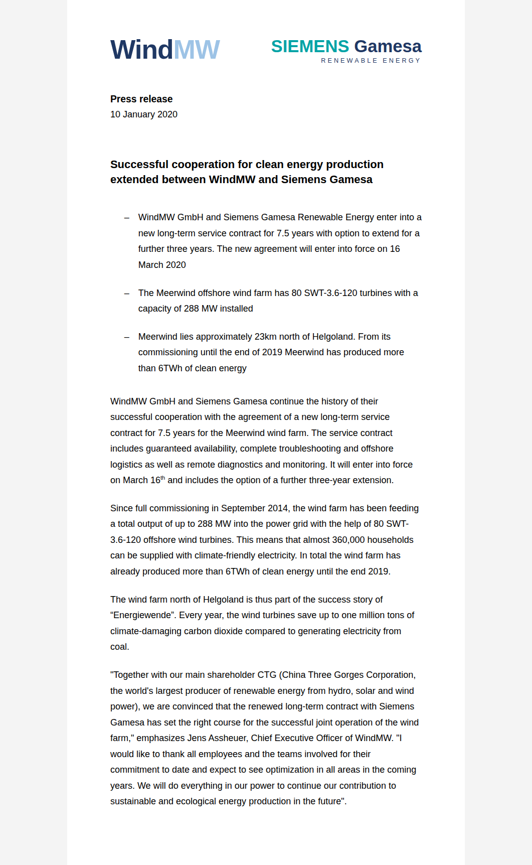Wind MW
SIEMENS Gamesa
RENEWABLE ENERGY
Press release
10 January 2020
Successful cooperation for clean energy production extended between WindMW and Siemens Gamesa
WindMW GmbH and Siemens Gamesa Renewable Energy enter into a new long-term service contract for 7.5 years with option to extend for a further three years. The new agreement will enter into force on 16 March 2020
The Meerwind offshore wind farm has 80 SWT-3.6-120 turbines with a capacity of 288 MW installed
Meerwind lies approximately 23km north of Helgoland. From its commissioning until the end of 2019 Meerwind has produced more than 6TWh of clean energy
WindMW GmbH and Siemens Gamesa continue the history of their successful cooperation with the agreement of a new long-term service contract for 7.5 years for the Meerwind wind farm. The service contract includes guaranteed availability, complete troubleshooting and offshore logistics as well as remote diagnostics and monitoring. It will enter into force on March 16th and includes the option of a further three-year extension.
Since full commissioning in September 2014, the wind farm has been feeding a total output of up to 288 MW into the power grid with the help of 80 SWT-3.6-120 offshore wind turbines. This means that almost 360,000 households can be supplied with climate-friendly electricity. In total the wind farm has already produced more than 6TWh of clean energy until the end 2019.
The wind farm north of Helgoland is thus part of the success story of “Energiewende”. Every year, the wind turbines save up to one million tons of climate-damaging carbon dioxide compared to generating electricity from coal.
"Together with our main shareholder CTG (China Three Gorges Corporation, the world's largest producer of renewable energy from hydro, solar and wind power), we are convinced that the renewed long-term contract with Siemens Gamesa has set the right course for the successful joint operation of the wind farm," emphasizes Jens Assheuer, Chief Executive Officer of WindMW. "I would like to thank all employees and the teams involved for their commitment to date and expect to see optimization in all areas in the coming years. We will do everything in our power to continue our contribution to sustainable and ecological energy production in the future".